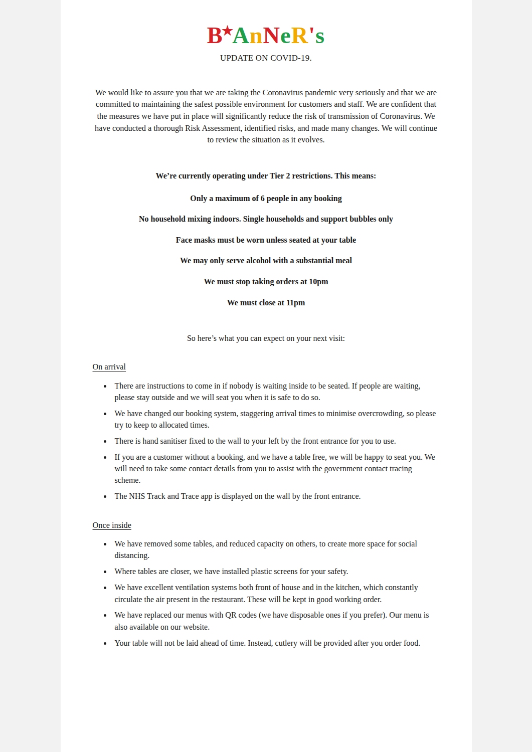B★AnNeR's
UPDATE ON COVID-19.
We would like to assure you that we are taking the Coronavirus pandemic very seriously and that we are committed to maintaining the safest possible environment for customers and staff. We are confident that the measures we have put in place will significantly reduce the risk of transmission of Coronavirus. We have conducted a thorough Risk Assessment, identified risks, and made many changes. We will continue to review the situation as it evolves.
We’re currently operating under Tier 2 restrictions. This means:
Only a maximum of 6 people in any booking
No household mixing indoors. Single households and support bubbles only
Face masks must be worn unless seated at your table
We may only serve alcohol with a substantial meal
We must stop taking orders at 10pm
We must close at 11pm
So here’s what you can expect on your next visit:
On arrival
There are instructions to come in if nobody is waiting inside to be seated. If people are waiting, please stay outside and we will seat you when it is safe to do so.
We have changed our booking system, staggering arrival times to minimise overcrowding, so please try to keep to allocated times.
There is hand sanitiser fixed to the wall to your left by the front entrance for you to use.
If you are a customer without a booking, and we have a table free, we will be happy to seat you. We will need to take some contact details from you to assist with the government contact tracing scheme.
The NHS Track and Trace app is displayed on the wall by the front entrance.
Once inside
We have removed some tables, and reduced capacity on others, to create more space for social distancing.
Where tables are closer, we have installed plastic screens for your safety.
We have excellent ventilation systems both front of house and in the kitchen, which constantly circulate the air present in the restaurant. These will be kept in good working order.
We have replaced our menus with QR codes (we have disposable ones if you prefer). Our menu is also available on our website.
Your table will not be laid ahead of time. Instead, cutlery will be provided after you order food.